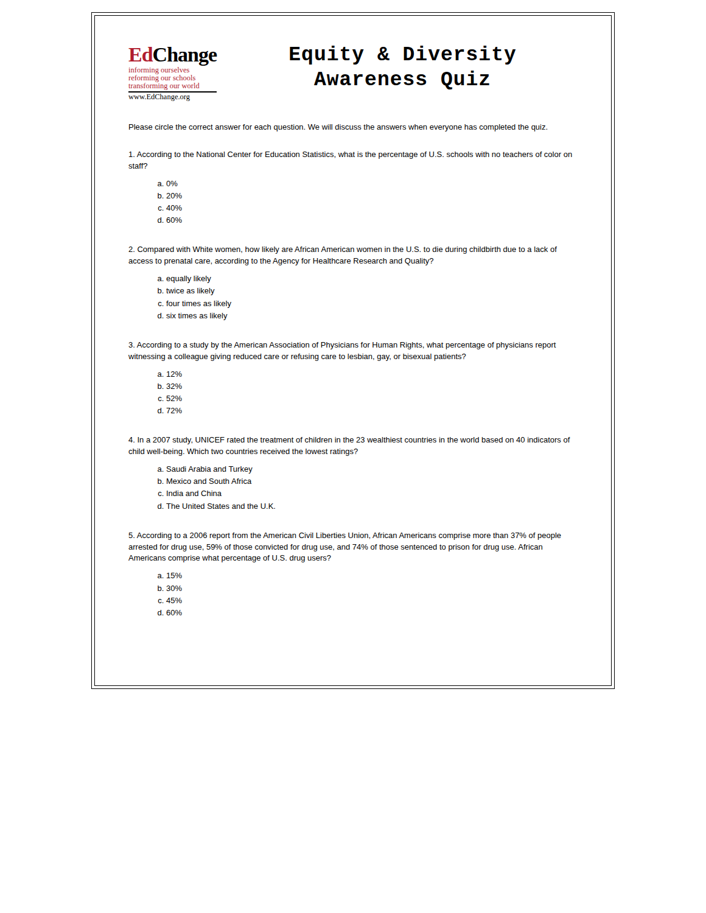Ed Change
informing ourselves reforming our schools transforming our world
www.EdChange.org
Equity & Diversity
Awareness Quiz
Please circle the correct answer for each question. We will discuss the answers when everyone has completed the quiz.
1. According to the National Center for Education Statistics, what is the percentage of U.S. schools with no teachers of color on staff?
0%
20%
40%
60%
2. Compared with White women, how likely are African American women in the U.S. to die during childbirth due to a lack of access to prenatal care, according to the Agency for Healthcare Research and Quality?
equally likely
twice as likely
four times as likely
six times as likely
3. According to a study by the American Association of Physicians for Human Rights, what percentage of physicians report witnessing a colleague giving reduced care or refusing care to lesbian, gay, or bisexual patients?
12%
32%
52%
72%
4. In a 2007 study, UNICEF rated the treatment of children in the 23 wealthiest countries in the world based on 40 indicators of child well-being. Which two countries received the lowest ratings?
Saudi Arabia and Turkey
Mexico and South Africa
India and China
The United States and the U.K.
5. According to a 2006 report from the American Civil Liberties Union, African Americans comprise more than 37% of people arrested for drug use, 59% of those convicted for drug use, and 74% of those sentenced to prison for drug use. African Americans comprise what percentage of U.S. drug users?
15%
30%
45%
60%